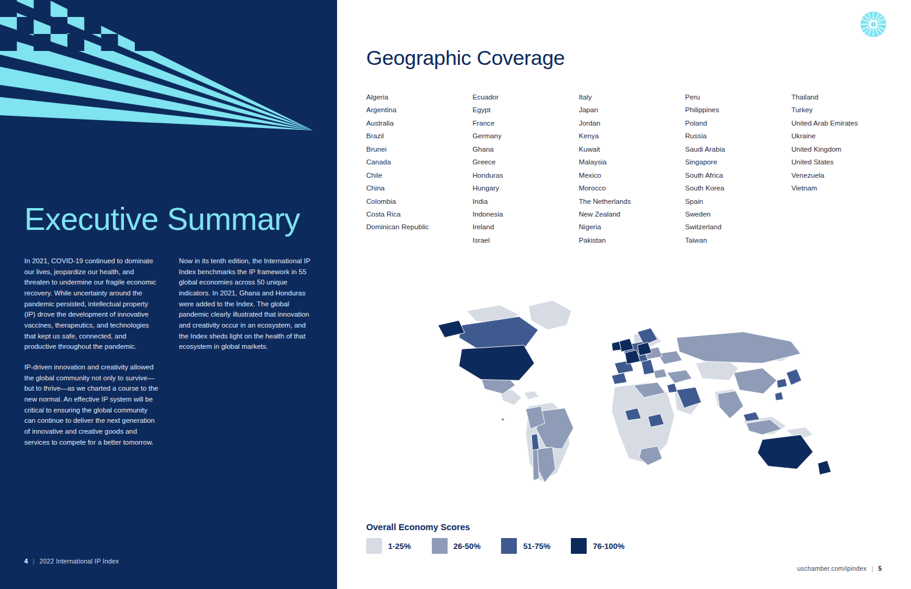Executive Summary
In 2021, COVID-19 continued to dominate our lives, jeopardize our health, and threaten to undermine our fragile economic recovery. While uncertainty around the pandemic persisted, intellectual property (IP) drove the development of innovative vaccines, therapeutics, and technologies that kept us safe, connected, and productive throughout the pandemic.
IP-driven innovation and creativity allowed the global community not only to survive—but to thrive—as we charted a course to the new normal. An effective IP system will be critical to ensuring the global community can continue to deliver the next generation of innovative and creative goods and services to compete for a better tomorrow.
Now in its tenth edition, the International IP Index benchmarks the IP framework in 55 global economies across 50 unique indicators. In 2021, Ghana and Honduras were added to the Index. The global pandemic clearly illustrated that innovation and creativity occur in an ecosystem, and the Index sheds light on the health of that ecosystem in global markets.
4|2022 International IP Index
Geographic Coverage
Algeria
Argentina
Australia
Brazil
Brunei
Canada
Chile
China
Colombia
Costa Rica
Dominican Republic
Ecuador
Egypt
France
Germany
Ghana
Greece
Honduras
Hungary
India
Indonesia
Ireland
Israel
Italy
Japan
Jordan
Kenya
Kuwait
Malaysia
Mexico
Morocco
The Netherlands
New Zealand
Nigeria
Pakistan
Peru
Philippines
Poland
Russia
Saudi Arabia
Singapore
South Africa
South Korea
Spain
Sweden
Switzerland
Taiwan
Thailand
Turkey
United Arab Emirates
Ukraine
United Kingdom
United States
Venezuela
Vietnam
Overall Economy Scores
1-25% 26-50% 51-75% 76-100%
uschamber.com/ipindex|5